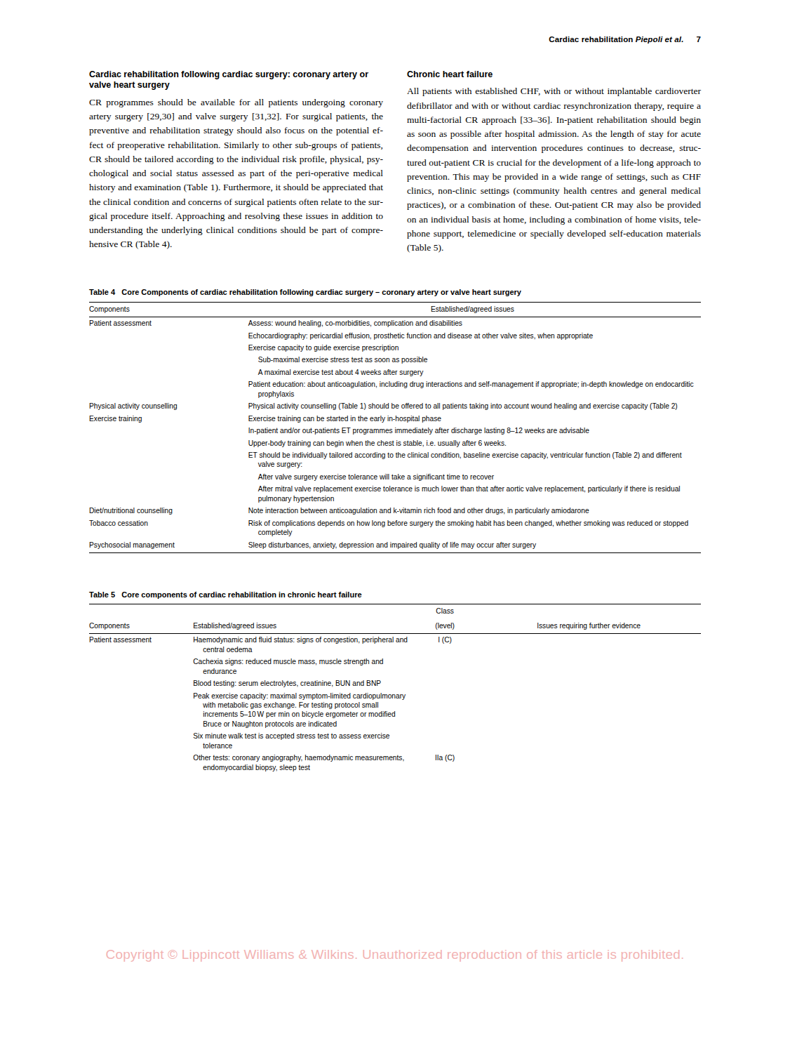Cardiac rehabilitation Piepoli et al. 7
Cardiac rehabilitation following cardiac surgery: coronary artery or valve heart surgery
CR programmes should be available for all patients undergoing coronary artery surgery [29,30] and valve surgery [31,32]. For surgical patients, the preventive and rehabilitation strategy should also focus on the potential effect of preoperative rehabilitation. Similarly to other sub-groups of patients, CR should be tailored according to the individual risk profile, physical, psychological and social status assessed as part of the peri-operative medical history and examination (Table 1). Furthermore, it should be appreciated that the clinical condition and concerns of surgical patients often relate to the surgical procedure itself. Approaching and resolving these issues in addition to understanding the underlying clinical conditions should be part of comprehensive CR (Table 4).
Chronic heart failure
All patients with established CHF, with or without implantable cardioverter defibrillator and with or without cardiac resynchronization therapy, require a multi-factorial CR approach [33–36]. In-patient rehabilitation should begin as soon as possible after hospital admission. As the length of stay for acute decompensation and intervention procedures continues to decrease, structured out-patient CR is crucial for the development of a life-long approach to prevention. This may be provided in a wide range of settings, such as CHF clinics, non-clinic settings (community health centres and general medical practices), or a combination of these. Out-patient CR may also be provided on an individual basis at home, including a combination of home visits, telephone support, telemedicine or specially developed self-education materials (Table 5).
Table 4 Core Components of cardiac rehabilitation following cardiac surgery – coronary artery or valve heart surgery
| Components | Established/agreed issues |
| --- | --- |
| Patient assessment | Assess: wound healing, co-morbidities, complication and disabilities |
| | Echocardiography: pericardial effusion, prosthetic function and disease at other valve sites, when appropriate |
| | Exercise capacity to guide exercise prescription |
| | Sub-maximal exercise stress test as soon as possible |
| | A maximal exercise test about 4 weeks after surgery |
| | Patient education: about anticoagulation, including drug interactions and self-management if appropriate; in-depth knowledge on endocarditic prophylaxis |
| Physical activity counselling | Physical activity counselling (Table 1) should be offered to all patients taking into account wound healing and exercise capacity (Table 2) |
| Exercise training | Exercise training can be started in the early in-hospital phase |
| | In-patient and/or out-patients ET programmes immediately after discharge lasting 8–12 weeks are advisable |
| | Upper-body training can begin when the chest is stable, i.e. usually after 6 weeks. |
| | ET should be individually tailored according to the clinical condition, baseline exercise capacity, ventricular function (Table 2) and different valve surgery: |
| | After valve surgery exercise tolerance will take a significant time to recover |
| | After mitral valve replacement exercise tolerance is much lower than that after aortic valve replacement, particularly if there is residual pulmonary hypertension |
| Diet/nutritional counselling | Note interaction between anticoagulation and k-vitamin rich food and other drugs, in particularly amiodarone |
| Tobacco cessation | Risk of complications depends on how long before surgery the smoking habit has been changed, whether smoking was reduced or stopped completely |
| Psychosocial management | Sleep disturbances, anxiety, depression and impaired quality of life may occur after surgery |
Table 5 Core components of cardiac rehabilitation in chronic heart failure
| | | Class | |
| --- | --- | --- | --- |
| Components | Established/agreed issues | (level) | Issues requiring further evidence |
| Patient assessment | Haemodynamic and fluid status: signs of congestion, peripheral and central oedema | I (C) | |
| | Cachexia signs: reduced muscle mass, muscle strength and endurance | | |
| | Blood testing: serum electrolytes, creatinine, BUN and BNP | | |
| | Peak exercise capacity: maximal symptom-limited cardiopulmonary with metabolic gas exchange. For testing protocol small increments 5–10 W per min on bicycle ergometer or modified Bruce or Naughton protocols are indicated | | |
| | Six minute walk test is accepted stress test to assess exercise tolerance | | |
| | Other tests: coronary angiography, haemodynamic measurements, endomyocardial biopsy, sleep test | IIa (C) | |
Copyright © Lippincott Williams & Wilkins. Unauthorized reproduction of this article is prohibited.